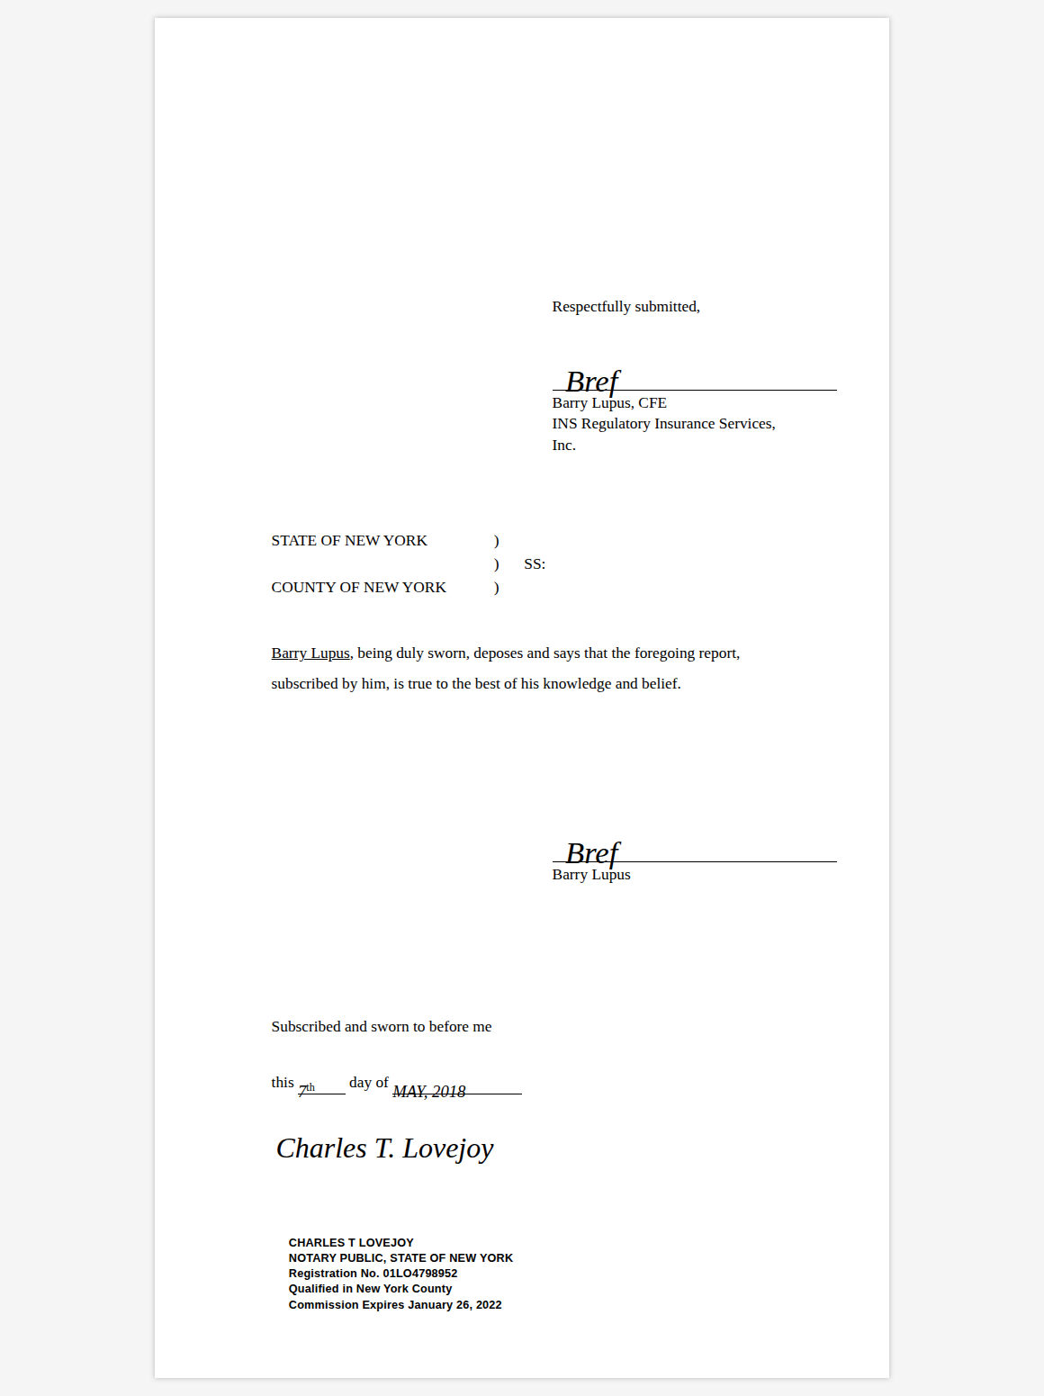Respectfully submitted,
Bref
Barry Lupus, CFE
INS Regulatory Insurance Services, Inc.
| STATE OF NEW YORK | ) | |
| | ) | SS: |
| COUNTY OF NEW YORK | ) | |
Barry Lupus, being duly sworn, deposes and says that the foregoing report, subscribed by him, is true to the best of his knowledge and belief.
Bref
Barry Lupus
Subscribed and sworn to before me
this 7 th day of MAY, 2018
Charles T. Lovejoy
CHARLES T LOVEJOY
NOTARY PUBLIC, STATE OF NEW YORK
Registration No. 01LO4798952
Qualified in New York County
Commission Expires January 26, 2022